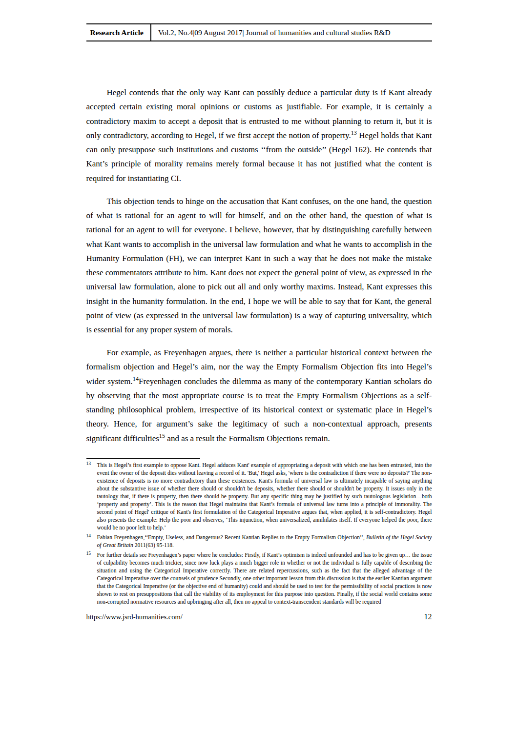Research Article
Vol.2, No.4|09 August 2017| Journal of humanities and cultural studies R&D
Hegel contends that the only way Kant can possibly deduce a particular duty is if Kant already accepted certain existing moral opinions or customs as justifiable. For example, it is certainly a contradictory maxim to accept a deposit that is entrusted to me without planning to return it, but it is only contradictory, according to Hegel, if we first accept the notion of property.13 Hegel holds that Kant can only presuppose such institutions and customs ‘‘from the outside’’ (Hegel 162). He contends that Kant’s principle of morality remains merely formal because it has not justified what the content is required for instantiating CI.
This objection tends to hinge on the accusation that Kant confuses, on the one hand, the question of what is rational for an agent to will for himself, and on the other hand, the question of what is rational for an agent to will for everyone. I believe, however, that by distinguishing carefully between what Kant wants to accomplish in the universal law formulation and what he wants to accomplish in the Humanity Formulation (FH), we can interpret Kant in such a way that he does not make the mistake these commentators attribute to him. Kant does not expect the general point of view, as expressed in the universal law formulation, alone to pick out all and only worthy maxims. Instead, Kant expresses this insight in the humanity formulation. In the end, I hope we will be able to say that for Kant, the general point of view (as expressed in the universal law formulation) is a way of capturing universality, which is essential for any proper system of morals.
For example, as Freyenhagen argues, there is neither a particular historical context between the formalism objection and Hegel’s aim, nor the way the Empty Formalism Objection fits into Hegel’s wider system.14Freyenhagen concludes the dilemma as many of the contemporary Kantian scholars do by observing that the most appropriate course is to treat the Empty Formalism Objections as a self-standing philosophical problem, irrespective of its historical context or systematic place in Hegel’s theory. Hence, for argument’s sake the legitimacy of such a non-contextual approach, presents significant difficulties15 and as a result the Formalism Objections remain.
13 This is Hegel’s first example to oppose Kant. Hegel adduces Kant' example of appropriating a deposit with which one has been entrusted, into the event the owner of the deposit dies without leaving a record of it. 'But,' Hegel asks, 'where is the contradiction if there were no deposits?' The non-existence of deposits is no more contradictory than these existences. Kant's formula of universal law is ultimately incapable of saying anything about the substantive issue of whether there should or shouldn't be deposits, whether there should or shouldn't be property. It issues only in the tautology that, if there is property, then there should be property. But any specific thing may be justified by such tautologous legislation—both ‘property and property’. This is the reason that Hegel maintains that Kant’s formula of universal law turns into a principle of immorality. The second point of Hegel' critique of Kant's first formulation of the Categorical Imperative argues that, when applied, it is self-contradictory. Hegel also presents the example: Help the poor and observes, ‘This injunction, when universalized, annihilates itself. If everyone helped the poor, there would be no poor left to help.’
14 Fabian Freyenhagen,‘‘Empty, Useless, and Dangerous? Recent Kantian Replies to the Empty Formalism Objection’’, Bulletin of the Hegel Society of Great Britain 2011(63) 95-118.
15 For further details see Freyenhagen’s paper where he concludes: Firstly, if Kant’s optimism is indeed unfounded and has to be given up… the issue of culpability becomes much trickier, since now luck plays a much bigger role in whether or not the individual is fully capable of describing the situation and using the Categorical Imperative correctly. There are related repercussions, such as the fact that the alleged advantage of the Categorical Imperative over the counsels of prudence Secondly, one other important lesson from this discussion is that the earlier Kantian argument that the Categorical Imperative (or the objective end of humanity) could and should be used to test for the permissibility of social practices is now shown to rest on presuppositions that call the viability of its employment for this purpose into question. Finally, if the social world contains some non-corrupted normative resources and upbringing after all, then no appeal to context-transcendent standards will be required
https://www.jsrd-humanities.com/
12